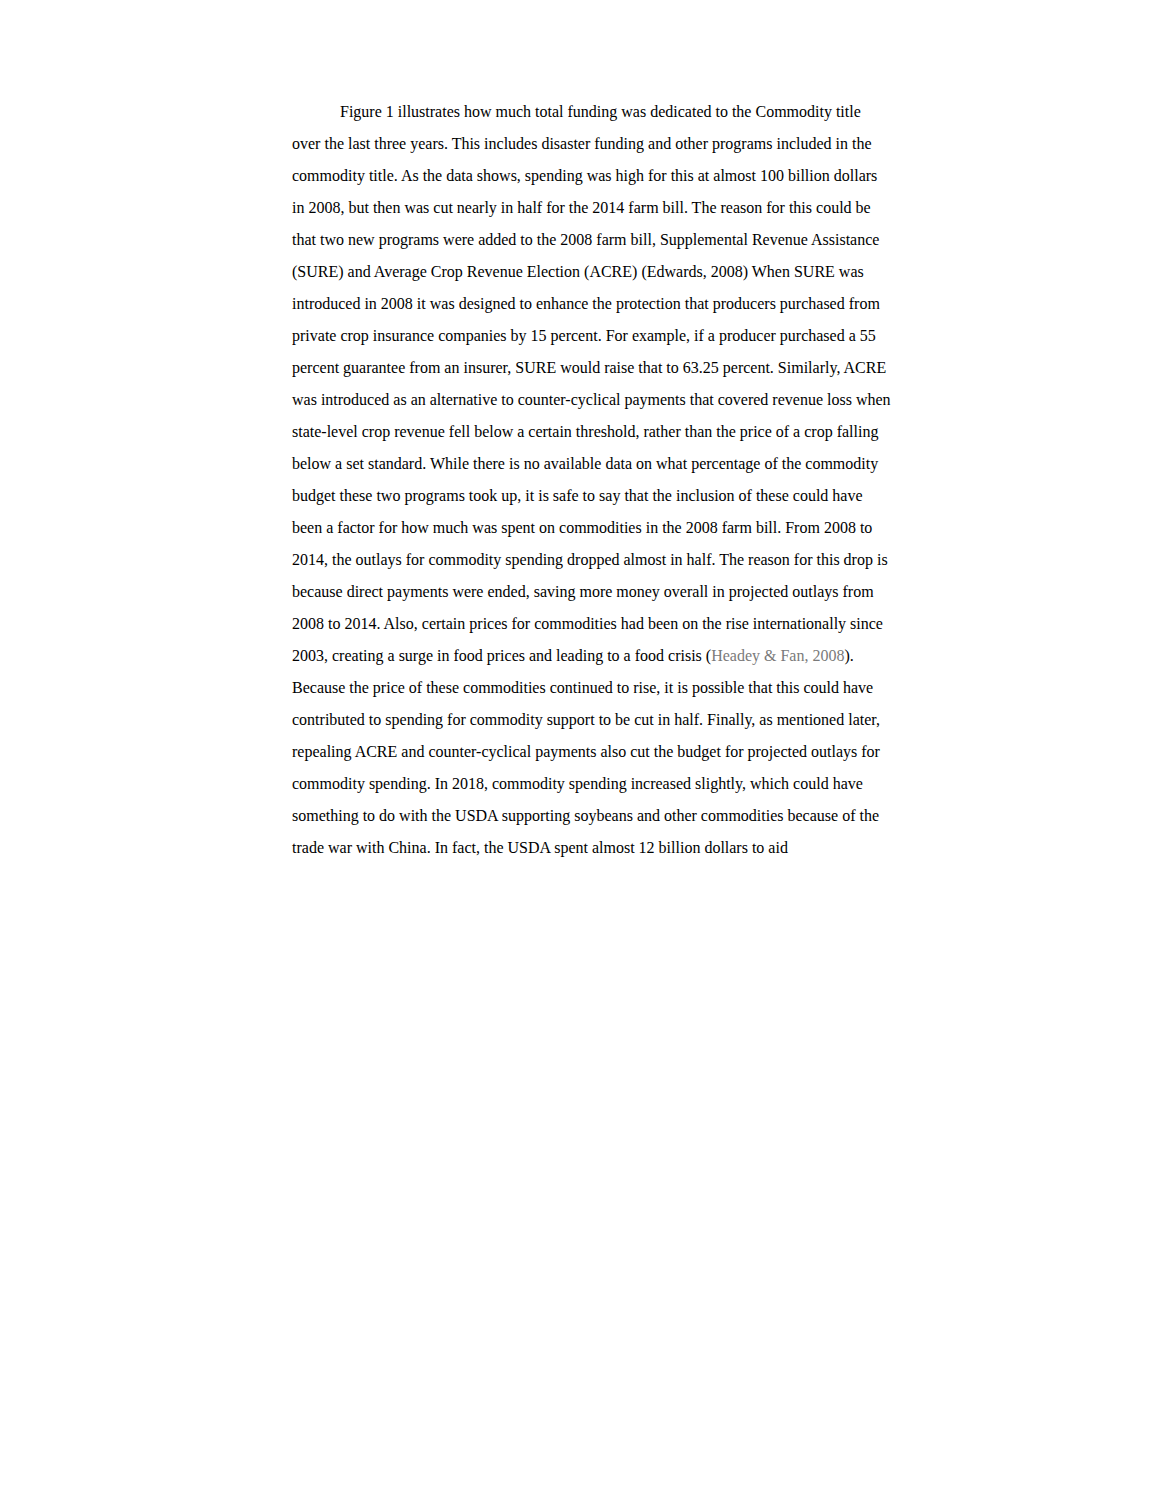Figure 1 illustrates how much total funding was dedicated to the Commodity title over the last three years. This includes disaster funding and other programs included in the commodity title. As the data shows, spending was high for this at almost 100 billion dollars in 2008, but then was cut nearly in half for the 2014 farm bill. The reason for this could be that two new programs were added to the 2008 farm bill, Supplemental Revenue Assistance (SURE) and Average Crop Revenue Election (ACRE) (Edwards, 2008) When SURE was introduced in 2008 it was designed to enhance the protection that producers purchased from private crop insurance companies by 15 percent. For example, if a producer purchased a 55 percent guarantee from an insurer, SURE would raise that to 63.25 percent. Similarly, ACRE was introduced as an alternative to counter-cyclical payments that covered revenue loss when state-level crop revenue fell below a certain threshold, rather than the price of a crop falling below a set standard. While there is no available data on what percentage of the commodity budget these two programs took up, it is safe to say that the inclusion of these could have been a factor for how much was spent on commodities in the 2008 farm bill. From 2008 to 2014, the outlays for commodity spending dropped almost in half. The reason for this drop is because direct payments were ended, saving more money overall in projected outlays from 2008 to 2014. Also, certain prices for commodities had been on the rise internationally since 2003, creating a surge in food prices and leading to a food crisis (Headey & Fan, 2008). Because the price of these commodities continued to rise, it is possible that this could have contributed to spending for commodity support to be cut in half. Finally, as mentioned later, repealing ACRE and counter-cyclical payments also cut the budget for projected outlays for commodity spending. In 2018, commodity spending increased slightly, which could have something to do with the USDA supporting soybeans and other commodities because of the trade war with China. In fact, the USDA spent almost 12 billion dollars to aid